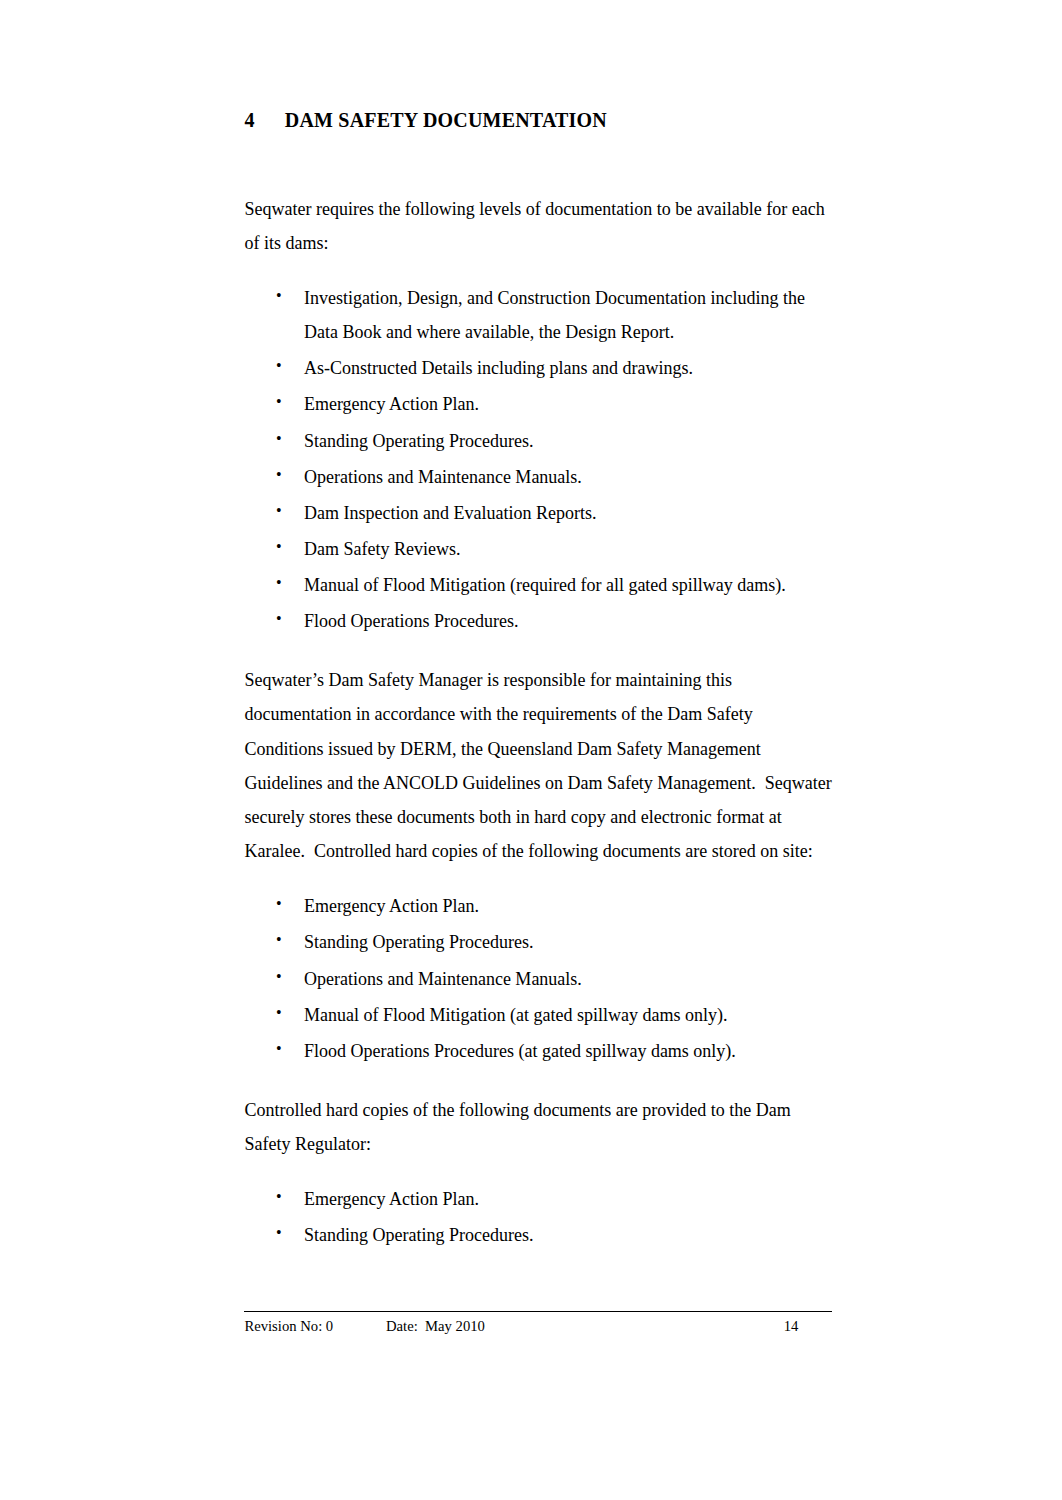4 DAM SAFETY DOCUMENTATION
Seqwater requires the following levels of documentation to be available for each of its dams:
Investigation, Design, and Construction Documentation including the Data Book and where available, the Design Report.
As-Constructed Details including plans and drawings.
Emergency Action Plan.
Standing Operating Procedures.
Operations and Maintenance Manuals.
Dam Inspection and Evaluation Reports.
Dam Safety Reviews.
Manual of Flood Mitigation (required for all gated spillway dams).
Flood Operations Procedures.
Seqwater’s Dam Safety Manager is responsible for maintaining this documentation in accordance with the requirements of the Dam Safety Conditions issued by DERM, the Queensland Dam Safety Management Guidelines and the ANCOLD Guidelines on Dam Safety Management. Seqwater securely stores these documents both in hard copy and electronic format at Karalee. Controlled hard copies of the following documents are stored on site:
Emergency Action Plan.
Standing Operating Procedures.
Operations and Maintenance Manuals.
Manual of Flood Mitigation (at gated spillway dams only).
Flood Operations Procedures (at gated spillway dams only).
Controlled hard copies of the following documents are provided to the Dam Safety Regulator:
Emergency Action Plan.
Standing Operating Procedures.
Revision No: 0 Date: May 2010 14